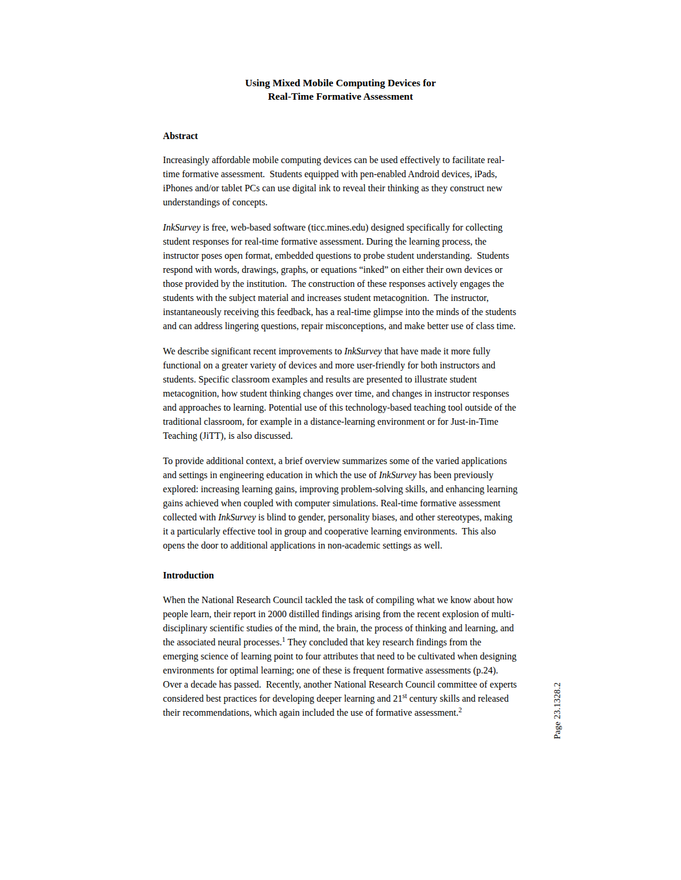Using Mixed Mobile Computing Devices for
Real-Time Formative Assessment
Abstract
Increasingly affordable mobile computing devices can be used effectively to facilitate real-time formative assessment. Students equipped with pen-enabled Android devices, iPads, iPhones and/or tablet PCs can use digital ink to reveal their thinking as they construct new understandings of concepts.
InkSurvey is free, web-based software (ticc.mines.edu) designed specifically for collecting student responses for real-time formative assessment. During the learning process, the instructor poses open format, embedded questions to probe student understanding. Students respond with words, drawings, graphs, or equations “inked” on either their own devices or those provided by the institution. The construction of these responses actively engages the students with the subject material and increases student metacognition. The instructor, instantaneously receiving this feedback, has a real-time glimpse into the minds of the students and can address lingering questions, repair misconceptions, and make better use of class time.
We describe significant recent improvements to InkSurvey that have made it more fully functional on a greater variety of devices and more user-friendly for both instructors and students. Specific classroom examples and results are presented to illustrate student metacognition, how student thinking changes over time, and changes in instructor responses and approaches to learning. Potential use of this technology-based teaching tool outside of the traditional classroom, for example in a distance-learning environment or for Just-in-Time Teaching (JiTT), is also discussed.
To provide additional context, a brief overview summarizes some of the varied applications and settings in engineering education in which the use of InkSurvey has been previously explored: increasing learning gains, improving problem-solving skills, and enhancing learning gains achieved when coupled with computer simulations. Real-time formative assessment collected with InkSurvey is blind to gender, personality biases, and other stereotypes, making it a particularly effective tool in group and cooperative learning environments. This also opens the door to additional applications in non-academic settings as well.
Introduction
When the National Research Council tackled the task of compiling what we know about how people learn, their report in 2000 distilled findings arising from the recent explosion of multi-disciplinary scientific studies of the mind, the brain, the process of thinking and learning, and the associated neural processes.1 They concluded that key research findings from the emerging science of learning point to four attributes that need to be cultivated when designing environments for optimal learning; one of these is frequent formative assessments (p.24). Over a decade has passed. Recently, another National Research Council committee of experts considered best practices for developing deeper learning and 21st century skills and released their recommendations, which again included the use of formative assessment.2
Page 23.1328.2